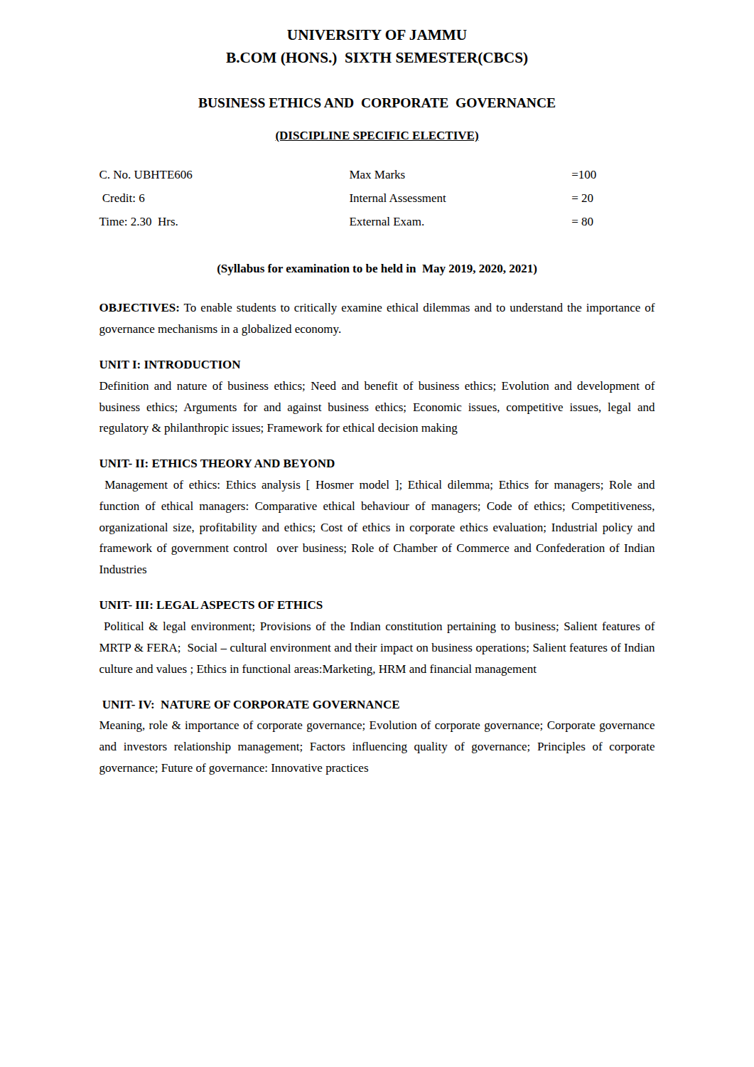UNIVERSITY OF JAMMU
B.COM (HONS.) SIXTH SEMESTER(CBCS)
BUSINESS ETHICS AND CORPORATE GOVERNANCE
(DISCIPLINE SPECIFIC ELECTIVE)
| C. No. UBHTE606 | Max Marks | =100 |
| Credit: 6 | Internal Assessment | = 20 |
| Time: 2.30 Hrs. | External Exam. | = 80 |
(Syllabus for examination to be held in May 2019, 2020, 2021)
OBJECTIVES: To enable students to critically examine ethical dilemmas and to understand the importance of governance mechanisms in a globalized economy.
UNIT I: INTRODUCTION Definition and nature of business ethics; Need and benefit of business ethics; Evolution and development of business ethics; Arguments for and against business ethics; Economic issues, competitive issues, legal and regulatory & philanthropic issues; Framework for ethical decision making
UNIT- II: ETHICS THEORY AND BEYOND Management of ethics: Ethics analysis [ Hosmer model ]; Ethical dilemma; Ethics for managers; Role and function of ethical managers: Comparative ethical behaviour of managers; Code of ethics; Competitiveness, organizational size, profitability and ethics; Cost of ethics in corporate ethics evaluation; Industrial policy and framework of government control over business; Role of Chamber of Commerce and Confederation of Indian Industries
UNIT- III: LEGAL ASPECTS OF ETHICS Political & legal environment; Provisions of the Indian constitution pertaining to business; Salient features of MRTP & FERA; Social – cultural environment and their impact on business operations; Salient features of Indian culture and values ; Ethics in functional areas:Marketing, HRM and financial management
UNIT- IV: NATURE OF CORPORATE GOVERNANCE Meaning, role & importance of corporate governance; Evolution of corporate governance; Corporate governance and investors relationship management; Factors influencing quality of governance; Principles of corporate governance; Future of governance: Innovative practices